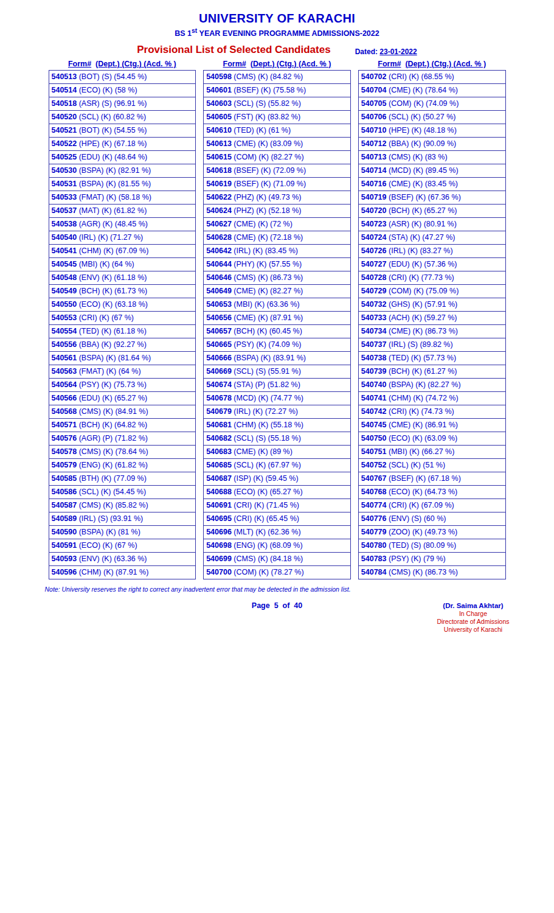UNIVERSITY OF KARACHI
BS 1st YEAR EVENING PROGRAMME ADMISSIONS-2022
Provisional List of Selected Candidates
Dated: 23-01-2022
| Form# (Dept.) (Ctg.) (Acd. % ) / 540513 (BOT) (S) (54.45 %) / / 540514 (ECO) (K) (58 %) / / 540518 (ASR) (S) (96.91 %) / / 540520 (SCL) (K) (60.82 %) / / 540521 (BOT) (K) (54.55 %) / / 540522 (HPE) (K) (67.18 %) / / 540525 (EDU) (K) (48.64 %) / / 540530 (BSPA) (K) (82.91 %) / / 540531 (BSPA) (K) (81.55 %) / / 540533 (FMAT) (K) (58.18 %) / / 540537 (MAT) (K) (61.82 %) / / 540538 (AGR) (K) (48.45 %) / / 540540 (IRL) (K) (71.27 %) / / 540541 (CHM) (K) (67.09 %) / / 540545 (MBI) (K) (64 %) / / 540548 (ENV) (K) (61.18 %) / / 540549 (BCH) (K) (61.73 %) / / 540550 (ECO) (K) (63.18 %) / / 540553 (CRI) (K) (67 %) / / 540554 (TED) (K) (61.18 %) / / 540556 (BBA) (K) (92.27 %) / / 540561 (BSPA) (K) (81.64 %) / / 540563 (FMAT) (K) (64 %) / / 540564 (PSY) (K) (75.73 %) / / 540566 (EDU) (K) (65.27 %) / / 540568 (CMS) (K) (84.91 %) / / 540571 (BCH) (K) (64.82 %) / / 540576 (AGR) (P) (71.82 %) / / 540578 (CMS) (K) (78.64 %) / / 540579 (ENG) (K) (61.82 %) / / 540585 (BTH) (K) (77.09 %) / / 540586 (SCL) (K) (54.45 %) / / 540587 (CMS) (K) (85.82 %) / / 540589 (IRL) (S) (93.91 %) / / 540590 (BSPA) (K) (81 %) / / 540591 (ECO) (K) (67 %) / / 540593 (ENV) (K) (63.36 %) / / 540596 (CHM) (K) (87.91 %) / | Form# (Dept.) (Ctg.) (Acd. % ) / 540598 (CMS) (K) (84.82 %) / / 540601 (BSEF) (K) (75.58 %) / / 540603 (SCL) (S) (55.82 %) / / 540605 (FST) (K) (83.82 %) / / 540610 (TED) (K) (61 %) / / 540613 (CME) (K) (83.09 %) / / 540615 (COM) (K) (82.27 %) / / 540618 (BSEF) (K) (72.09 %) / / 540619 (BSEF) (K) (71.09 %) / / 540622 (PHZ) (K) (49.73 %) / / 540624 (PHZ) (K) (52.18 %) / / 540627 (CME) (K) (72 %) / / 540628 (CME) (K) (72.18 %) / / 540642 (IRL) (K) (83.45 %) / / 540644 (PHY) (K) (57.55 %) / / 540646 (CMS) (K) (86.73 %) / / 540649 (CME) (K) (82.27 %) / / 540653 (MBI) (K) (63.36 %) / / 540656 (CME) (K) (87.91 %) / / 540657 (BCH) (K) (60.45 %) / / 540665 (PSY) (K) (74.09 %) / / 540666 (BSPA) (K) (83.91 %) / / 540669 (SCL) (S) (55.91 %) / / 540674 (STA) (P) (51.82 %) / / 540678 (MCD) (K) (74.77 %) / / 540679 (IRL) (K) (72.27 %) / / 540681 (CHM) (K) (55.18 %) / / 540682 (SCL) (S) (55.18 %) / / 540683 (CME) (K) (89 %) / / 540685 (SCL) (K) (67.97 %) / / 540687 (ISP) (K) (59.45 %) / / 540688 (ECO) (K) (65.27 %) / / 540691 (CRI) (K) (71.45 %) / / 540695 (CRI) (K) (65.45 %) / / 540696 (MLT) (K) (62.36 %) / / 540698 (ENG) (K) (68.09 %) / / 540699 (CMS) (K) (84.18 %) / / 540700 (COM) (K) (78.27 %) / | Form# (Dept.) (Ctg.) (Acd. % ) / 540702 (CRI) (K) (68.55 %) / / 540704 (CME) (K) (78.64 %) / / 540705 (COM) (K) (74.09 %) / / 540706 (SCL) (K) (50.27 %) / / 540710 (HPE) (K) (48.18 %) / / 540712 (BBA) (K) (90.09 %) / / 540713 (CMS) (K) (83 %) / / 540714 (MCD) (K) (89.45 %) / / 540716 (CME) (K) (83.45 %) / / 540719 (BSEF) (K) (67.36 %) / / 540720 (BCH) (K) (65.27 %) / / 540723 (ASR) (K) (80.91 %) / / 540724 (STA) (K) (47.27 %) / / 540726 (IRL) (K) (83.27 %) / / 540727 (EDU) (K) (57.36 %) / / 540728 (CRI) (K) (77.73 %) / / 540729 (COM) (K) (75.09 %) / / 540732 (GHS) (K) (57.91 %) / / 540733 (ACH) (K) (59.27 %) / / 540734 (CME) (K) (86.73 %) / / 540737 (IRL) (S) (89.82 %) / / 540738 (TED) (K) (57.73 %) / / 540739 (BCH) (K) (61.27 %) / / 540740 (BSPA) (K) (82.27 %) / / 540741 (CHM) (K) (74.72 %) / / 540742 (CRI) (K) (74.73 %) / / 540745 (CME) (K) (86.91 %) / / 540750 (ECO) (K) (63.09 %) / / 540751 (MBI) (K) (66.27 %) / / 540752 (SCL) (K) (51 %) / / 540767 (BSEF) (K) (67.18 %) / / 540768 (ECO) (K) (64.73 %) / / 540774 (CRI) (K) (67.09 %) / / 540776 (ENV) (S) (60 %) / / 540779 (ZOO) (K) (49.73 %) / / 540780 (TED) (S) (80.09 %) / / 540783 (PSY) (K) (79 %) / / 540784 (CMS) (K) (86.73 %) / |
Note: University reserves the right to correct any inadvertent error that may be detected in the admission list.
Page 5 of 40
(Dr. Saima Akhtar)
In Charge
Directorate of Admissions
University of Karachi